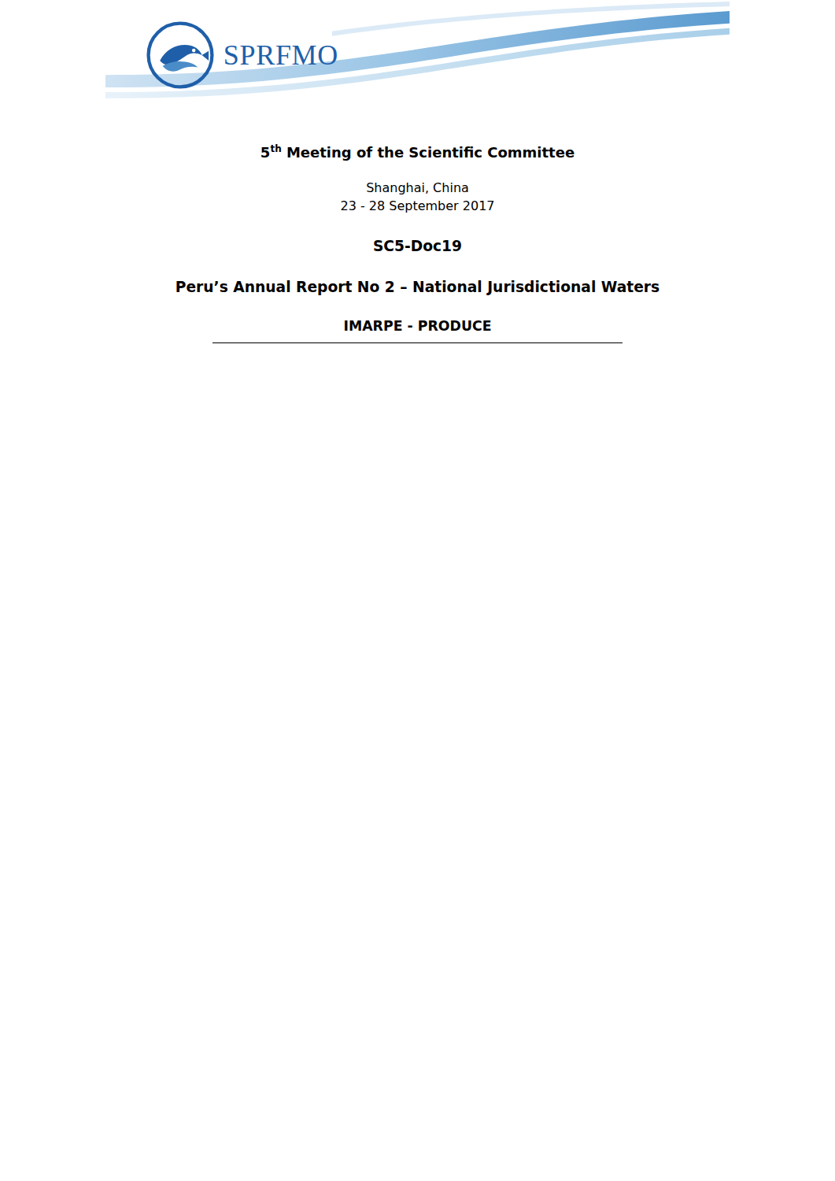SPRFMO
5th Meeting of the Scientific Committee
Shanghai, China
23 - 28 September 2017
SC5-Doc19
Peru’s Annual Report No 2 – National Jurisdictional Waters
IMARPE - PRODUCE